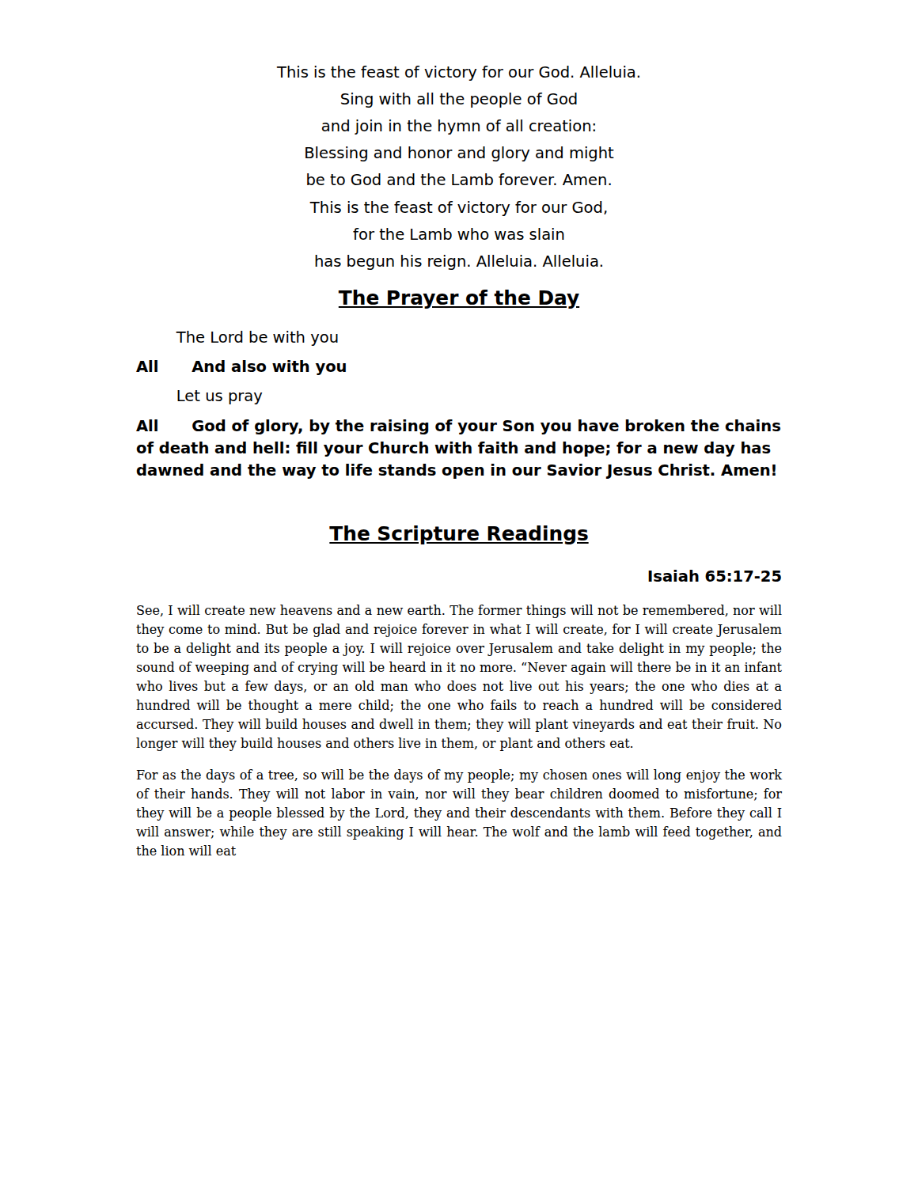This is the feast of victory for our God. Alleluia.
Sing with all the people of God
and join in the hymn of all creation:
Blessing and honor and glory and might
be to God and the Lamb forever. Amen.
This is the feast of victory for our God,
for the Lamb who was slain
has begun his reign. Alleluia. Alleluia.
The Prayer of the Day
The Lord be with you
All And also with you
Let us pray
All God of glory, by the raising of your Son you have broken the chains of death and hell: fill your Church with faith and hope; for a new day has dawned and the way to life stands open in our Savior Jesus Christ. Amen!
The Scripture Readings
Isaiah 65:17-25
See, I will create new heavens and a new earth. The former things will not be remembered, nor will they come to mind. But be glad and rejoice forever in what I will create, for I will create Jerusalem to be a delight and its people a joy. I will rejoice over Jerusalem and take delight in my people; the sound of weeping and of crying will be heard in it no more. “Never again will there be in it an infant who lives but a few days, or an old man who does not live out his years; the one who dies at a hundred will be thought a mere child; the one who fails to reach a hundred will be considered accursed. They will build houses and dwell in them; they will plant vineyards and eat their fruit. No longer will they build houses and others live in them, or plant and others eat.
For as the days of a tree, so will be the days of my people; my chosen ones will long enjoy the work of their hands. They will not labor in vain, nor will they bear children doomed to misfortune; for they will be a people blessed by the Lord, they and their descendants with them. Before they call I will answer; while they are still speaking I will hear. The wolf and the lamb will feed together, and the lion will eat